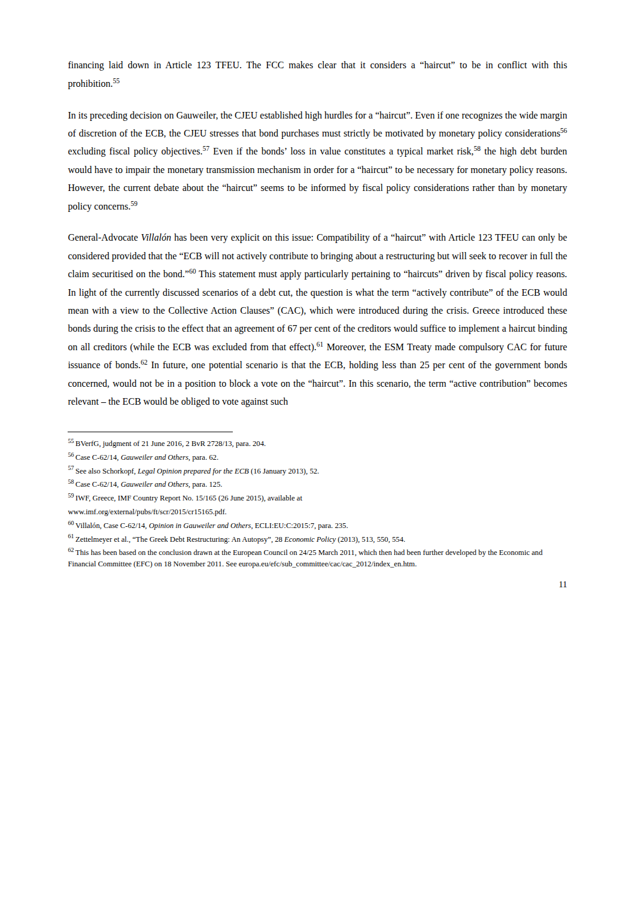financing laid down in Article 123 TFEU. The FCC makes clear that it considers a “haircut” to be in conflict with this prohibition.55
In its preceding decision on Gauweiler, the CJEU established high hurdles for a “haircut”. Even if one recognizes the wide margin of discretion of the ECB, the CJEU stresses that bond purchases must strictly be motivated by monetary policy considerations56 excluding fiscal policy objectives.57 Even if the bonds’ loss in value constitutes a typical market risk,58 the high debt burden would have to impair the monetary transmission mechanism in order for a “haircut” to be necessary for monetary policy reasons. However, the current debate about the “haircut” seems to be informed by fiscal policy considerations rather than by monetary policy concerns.59
General-Advocate Villalón has been very explicit on this issue: Compatibility of a “haircut” with Article 123 TFEU can only be considered provided that the “ECB will not actively contribute to bringing about a restructuring but will seek to recover in full the claim securitised on the bond.”60 This statement must apply particularly pertaining to “haircuts” driven by fiscal policy reasons. In light of the currently discussed scenarios of a debt cut, the question is what the term “actively contribute” of the ECB would mean with a view to the Collective Action Clauses” (CAC), which were introduced during the crisis. Greece introduced these bonds during the crisis to the effect that an agreement of 67 per cent of the creditors would suffice to implement a haircut binding on all creditors (while the ECB was excluded from that effect).61 Moreover, the ESM Treaty made compulsory CAC for future issuance of bonds.62 In future, one potential scenario is that the ECB, holding less than 25 per cent of the government bonds concerned, would not be in a position to block a vote on the “haircut”. In this scenario, the term “active contribution” becomes relevant – the ECB would be obliged to vote against such
55BVerfG, judgment of 21 June 2016, 2 BvR 2728/13, para. 204.
56Case C-62/14, Gauweiler and Others, para. 62.
57See also Schorkopf, Legal Opinion prepared for the ECB (16 January 2013), 52.
58Case C-62/14, Gauweiler and Others, para. 125.
59IWF, Greece, IMF Country Report No. 15/165 (26 June 2015), available at
www.imf.org/external/pubs/ft/scr/2015/cr15165.pdf.
60Villalón, Case C-62/14, Opinion in Gauweiler and Others, ECLI:EU:C:2015:7, para. 235.
61Zettelmeyer et al., “The Greek Debt Restructuring: An Autopsy”, 28 Economic Policy (2013), 513, 550, 554.
62This has been based on the conclusion drawn at the European Council on 24/25 March 2011, which then had been further developed by the Economic and Financial Committee (EFC) on 18 November 2011. See europa.eu/efc/sub_committee/cac/cac_2012/index_en.htm.
11